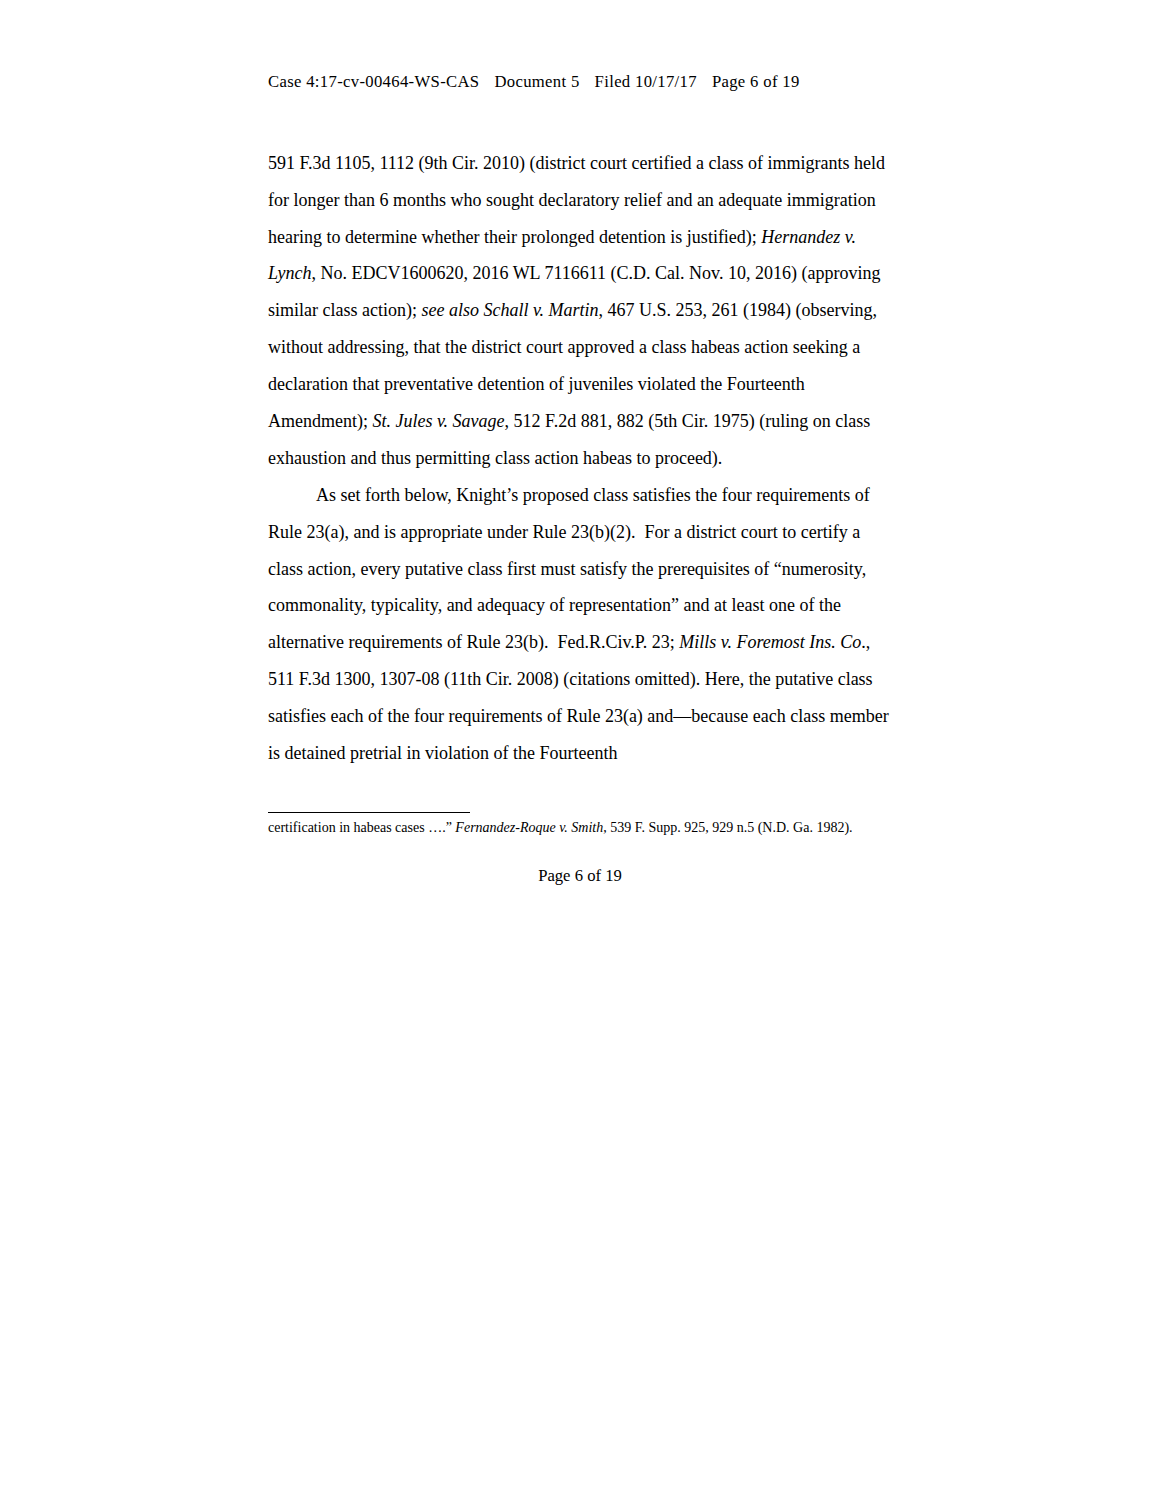Case 4:17-cv-00464-WS-CAS Document 5 Filed 10/17/17 Page 6 of 19
591 F.3d 1105, 1112 (9th Cir. 2010) (district court certified a class of immigrants held for longer than 6 months who sought declaratory relief and an adequate immigration hearing to determine whether their prolonged detention is justified); Hernandez v. Lynch, No. EDCV1600620, 2016 WL 7116611 (C.D. Cal. Nov. 10, 2016) (approving similar class action); see also Schall v. Martin, 467 U.S. 253, 261 (1984) (observing, without addressing, that the district court approved a class habeas action seeking a declaration that preventative detention of juveniles violated the Fourteenth Amendment); St. Jules v. Savage, 512 F.2d 881, 882 (5th Cir. 1975) (ruling on class exhaustion and thus permitting class action habeas to proceed).
As set forth below, Knight’s proposed class satisfies the four requirements of Rule 23(a), and is appropriate under Rule 23(b)(2). For a district court to certify a class action, every putative class first must satisfy the prerequisites of “numerosity, commonality, typicality, and adequacy of representation” and at least one of the alternative requirements of Rule 23(b). Fed.R.Civ.P. 23; Mills v. Foremost Ins. Co., 511 F.3d 1300, 1307-08 (11th Cir. 2008) (citations omitted). Here, the putative class satisfies each of the four requirements of Rule 23(a) and—because each class member is detained pretrial in violation of the Fourteenth
certification in habeas cases ….” Fernandez-Roque v. Smith, 539 F. Supp. 925, 929 n.5 (N.D. Ga. 1982).
Page 6 of 19